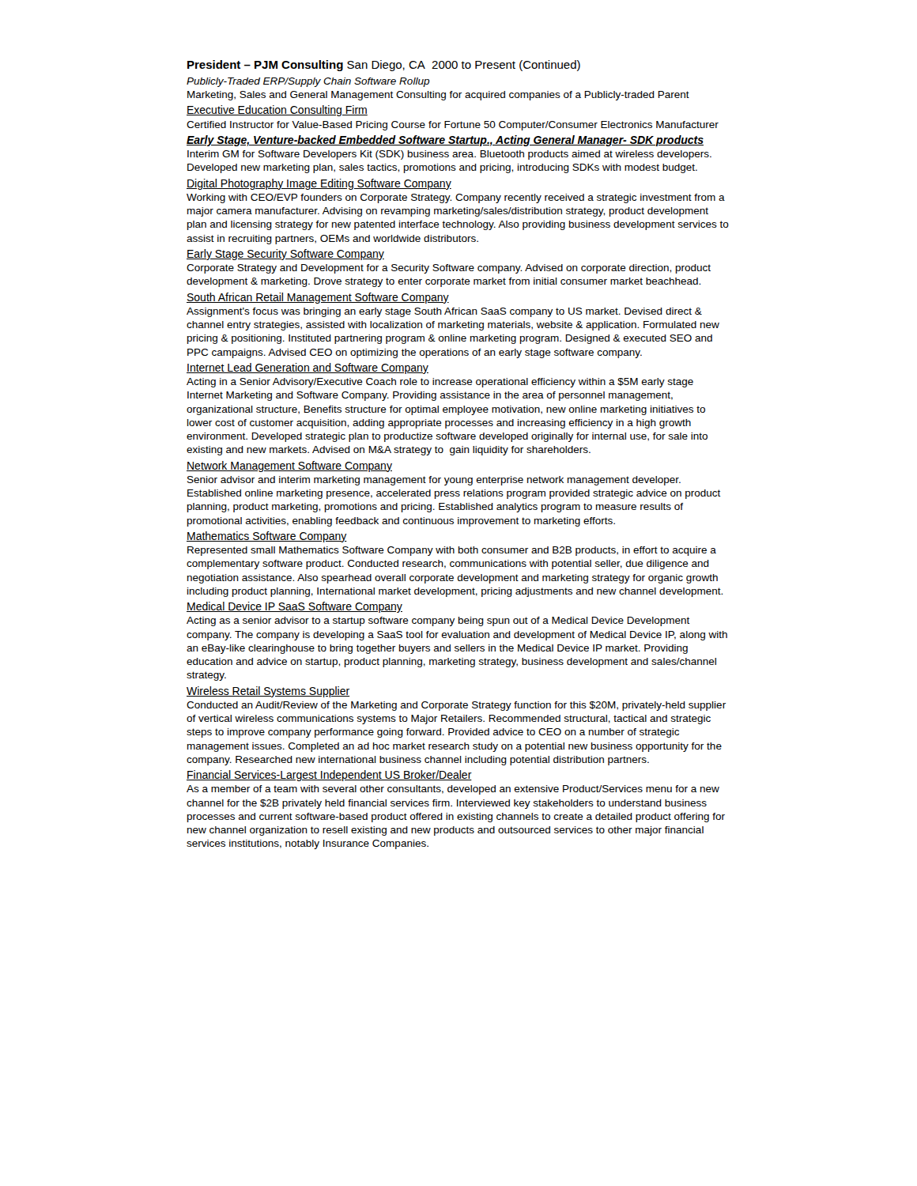President – PJM Consulting San Diego, CA 2000 to Present (Continued)
Publicly-Traded ERP/Supply Chain Software Rollup
Marketing, Sales and General Management Consulting for acquired companies of a Publicly-traded Parent
Executive Education Consulting Firm
Certified Instructor for Value-Based Pricing Course for Fortune 50 Computer/Consumer Electronics Manufacturer
Early Stage, Venture-backed Embedded Software Startup., Acting General Manager- SDK products
Interim GM for Software Developers Kit (SDK) business area. Bluetooth products aimed at wireless developers. Developed new marketing plan, sales tactics, promotions and pricing, introducing SDKs with modest budget.
Digital Photography Image Editing Software Company
Working with CEO/EVP founders on Corporate Strategy. Company recently received a strategic investment from a major camera manufacturer. Advising on revamping marketing/sales/distribution strategy, product development plan and licensing strategy for new patented interface technology. Also providing business development services to assist in recruiting partners, OEMs and worldwide distributors.
Early Stage Security Software Company
Corporate Strategy and Development for a Security Software company. Advised on corporate direction, product development & marketing. Drove strategy to enter corporate market from initial consumer market beachhead.
South African Retail Management Software Company
Assignment's focus was bringing an early stage South African SaaS company to US market. Devised direct & channel entry strategies, assisted with localization of marketing materials, website & application. Formulated new pricing & positioning. Instituted partnering program & online marketing program. Designed & executed SEO and PPC campaigns. Advised CEO on optimizing the operations of an early stage software company.
Internet Lead Generation and Software Company
Acting in a Senior Advisory/Executive Coach role to increase operational efficiency within a $5M early stage Internet Marketing and Software Company. Providing assistance in the area of personnel management, organizational structure, Benefits structure for optimal employee motivation, new online marketing initiatives to lower cost of customer acquisition, adding appropriate processes and increasing efficiency in a high growth environment. Developed strategic plan to productize software developed originally for internal use, for sale into existing and new markets. Advised on M&A strategy to gain liquidity for shareholders.
Network Management Software Company
Senior advisor and interim marketing management for young enterprise network management developer. Established online marketing presence, accelerated press relations program provided strategic advice on product planning, product marketing, promotions and pricing. Established analytics program to measure results of promotional activities, enabling feedback and continuous improvement to marketing efforts.
Mathematics Software Company
Represented small Mathematics Software Company with both consumer and B2B products, in effort to acquire a complementary software product. Conducted research, communications with potential seller, due diligence and negotiation assistance. Also spearhead overall corporate development and marketing strategy for organic growth including product planning, International market development, pricing adjustments and new channel development.
Medical Device IP SaaS Software Company
Acting as a senior advisor to a startup software company being spun out of a Medical Device Development company. The company is developing a SaaS tool for evaluation and development of Medical Device IP, along with an eBay-like clearinghouse to bring together buyers and sellers in the Medical Device IP market. Providing education and advice on startup, product planning, marketing strategy, business development and sales/channel strategy.
Wireless Retail Systems Supplier
Conducted an Audit/Review of the Marketing and Corporate Strategy function for this $20M, privately-held supplier of vertical wireless communications systems to Major Retailers. Recommended structural, tactical and strategic steps to improve company performance going forward. Provided advice to CEO on a number of strategic management issues. Completed an ad hoc market research study on a potential new business opportunity for the company. Researched new international business channel including potential distribution partners.
Financial Services-Largest Independent US Broker/Dealer
As a member of a team with several other consultants, developed an extensive Product/Services menu for a new channel for the $2B privately held financial services firm. Interviewed key stakeholders to understand business processes and current software-based product offered in existing channels to create a detailed product offering for new channel organization to resell existing and new products and outsourced services to other major financial services institutions, notably Insurance Companies.